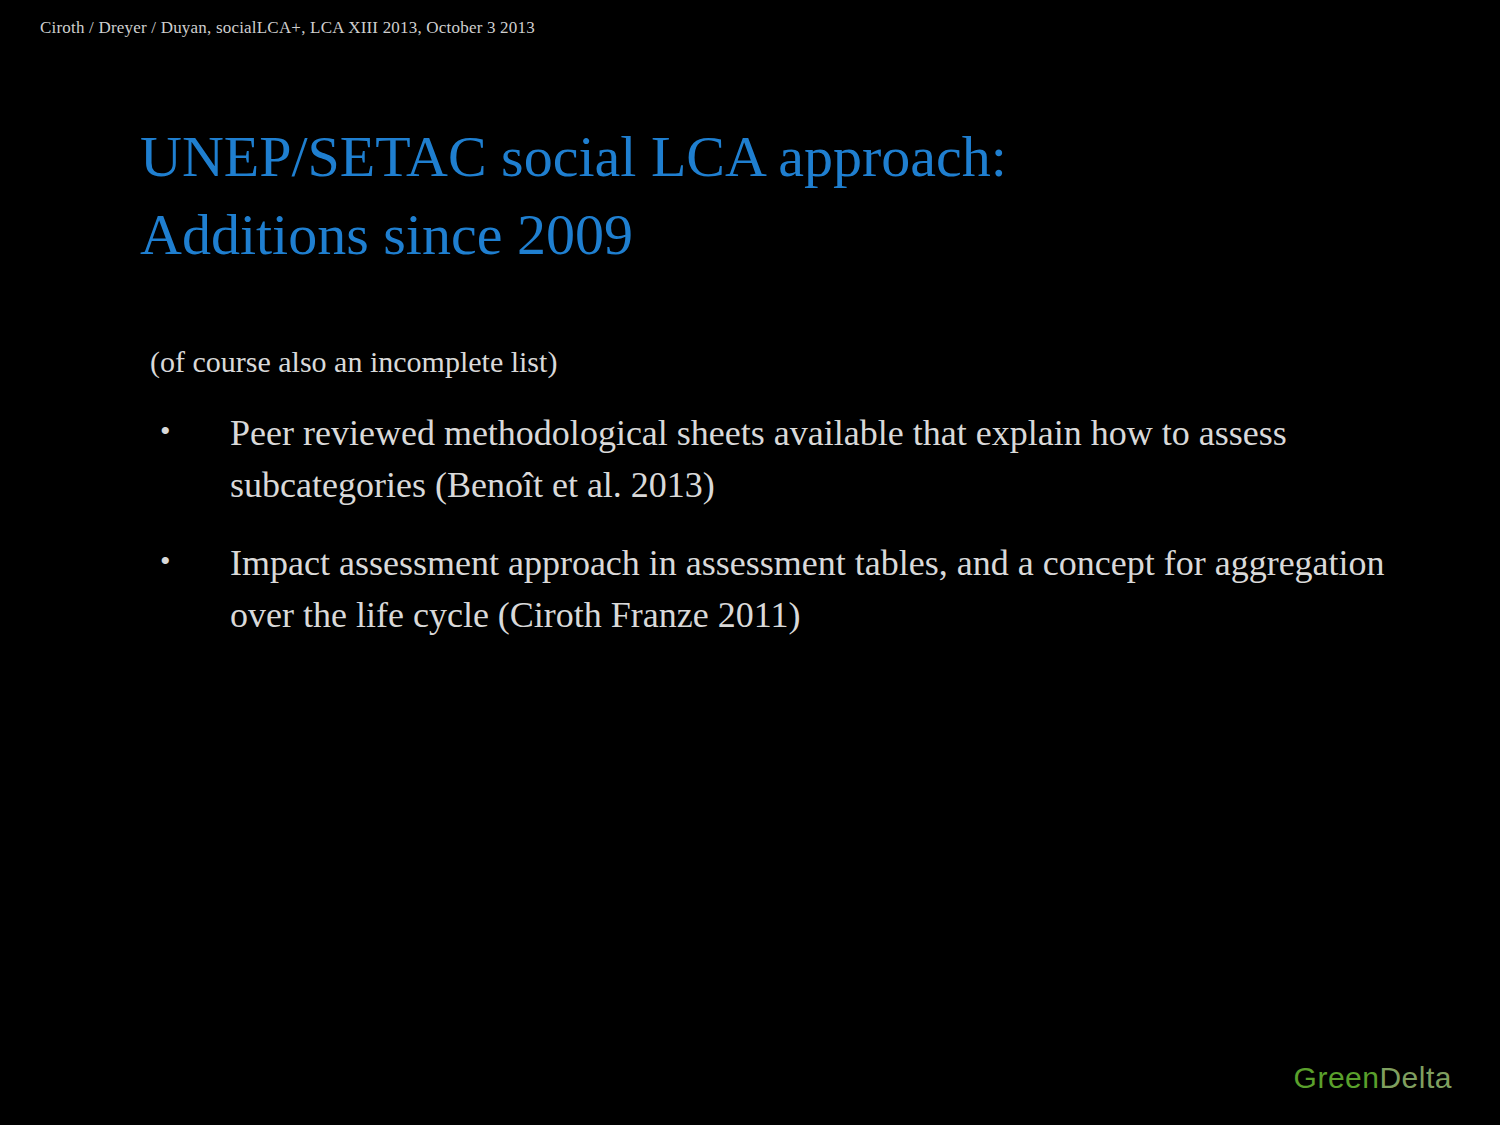Ciroth / Dreyer / Duyan, socialLCA+, LCA XIII 2013, October 3 2013
UNEP/SETAC social LCA approach:
Additions since 2009
(of course also an incomplete list)
Peer reviewed methodological sheets available that explain how to assess subcategories (Benoît et al. 2013)
Impact assessment approach in assessment tables, and a concept for aggregation over the life cycle (Ciroth Franze 2011)
Green Delta